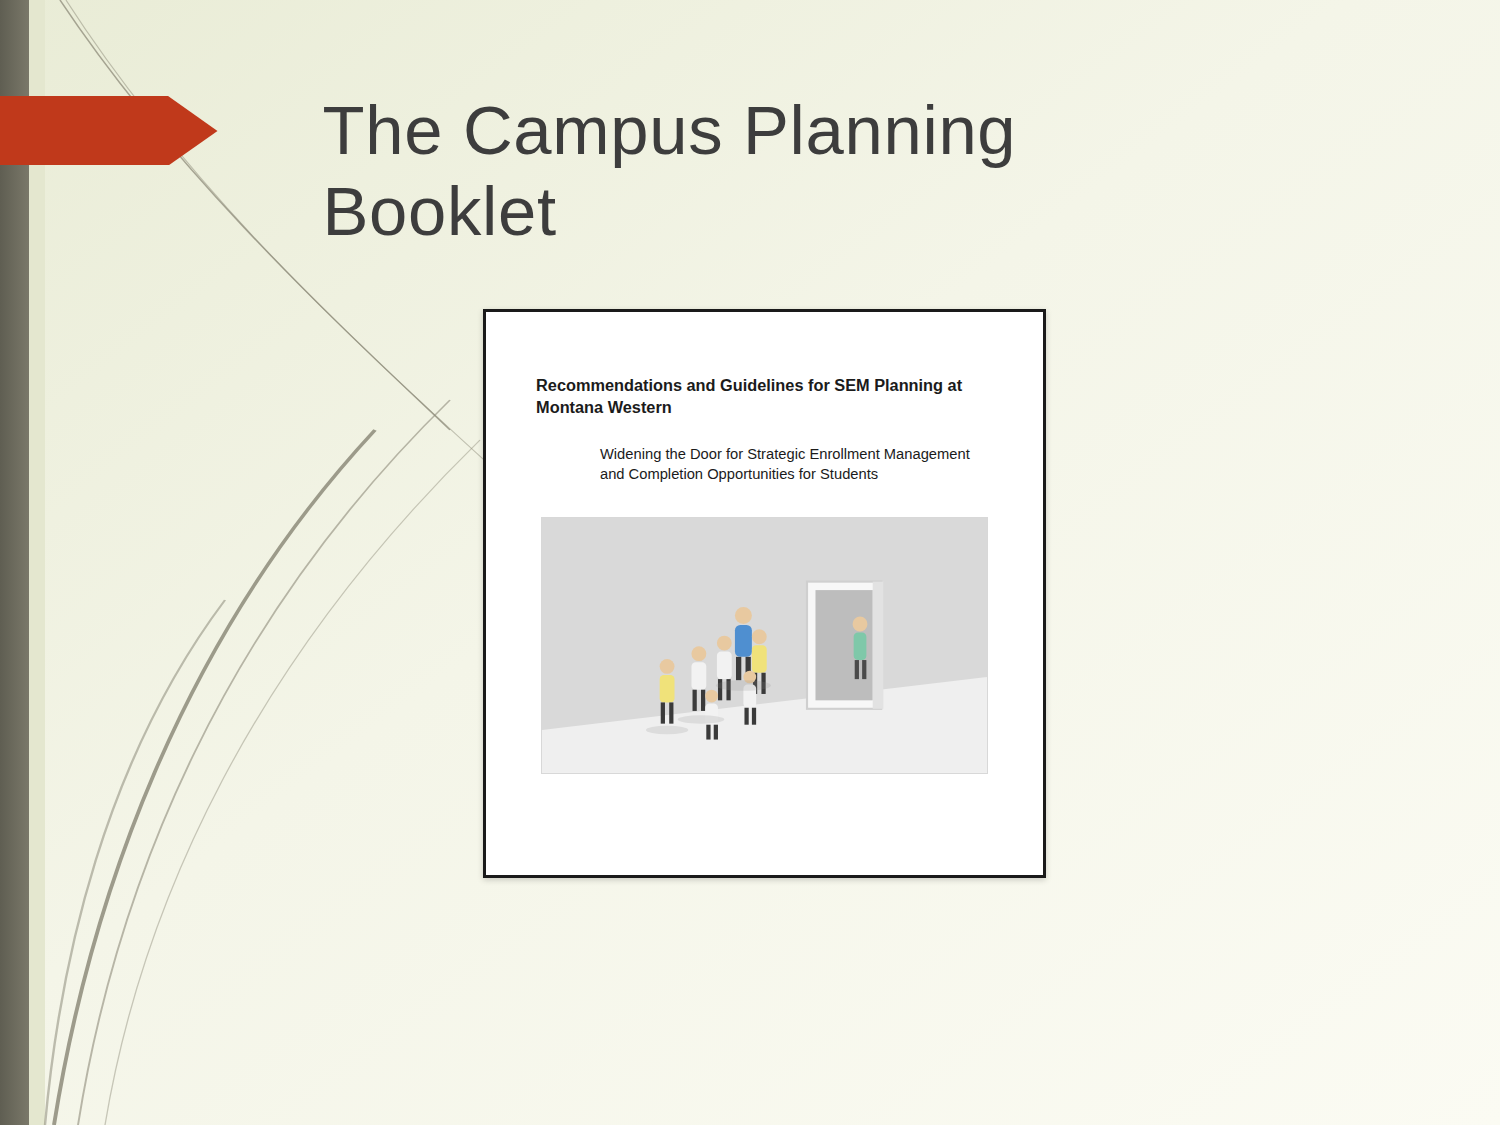The Campus Planning Booklet
Recommendations and Guidelines for SEM Planning at Montana Western
Widening the Door for Strategic Enrollment Management and Completion Opportunities for Students